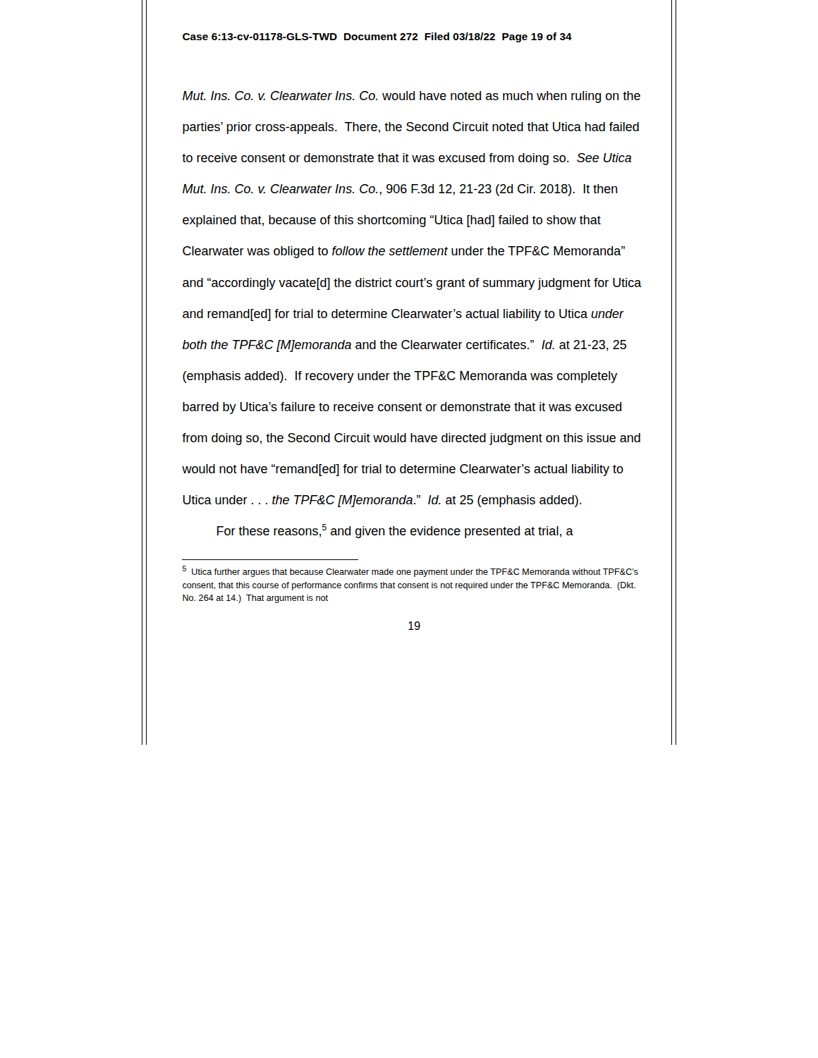Case 6:13-cv-01178-GLS-TWD Document 272 Filed 03/18/22 Page 19 of 34
Mut. Ins. Co. v. Clearwater Ins. Co. would have noted as much when ruling on the parties’ prior cross-appeals. There, the Second Circuit noted that Utica had failed to receive consent or demonstrate that it was excused from doing so. See Utica Mut. Ins. Co. v. Clearwater Ins. Co., 906 F.3d 12, 21-23 (2d Cir. 2018). It then explained that, because of this shortcoming “Utica [had] failed to show that Clearwater was obliged to follow the settlement under the TPF&C Memoranda” and “accordingly vacate[d] the district court’s grant of summary judgment for Utica and remand[ed] for trial to determine Clearwater’s actual liability to Utica under both the TPF&C [M]emoranda and the Clearwater certificates.” Id. at 21-23, 25 (emphasis added). If recovery under the TPF&C Memoranda was completely barred by Utica’s failure to receive consent or demonstrate that it was excused from doing so, the Second Circuit would have directed judgment on this issue and would not have “remand[ed] for trial to determine Clearwater’s actual liability to Utica under . . . the TPF&C [M]emoranda.” Id. at 25 (emphasis added).
For these reasons,5 and given the evidence presented at trial, a
5 Utica further argues that because Clearwater made one payment under the TPF&C Memoranda without TPF&C’s consent, that this course of performance confirms that consent is not required under the TPF&C Memoranda. (Dkt. No. 264 at 14.) That argument is not
19